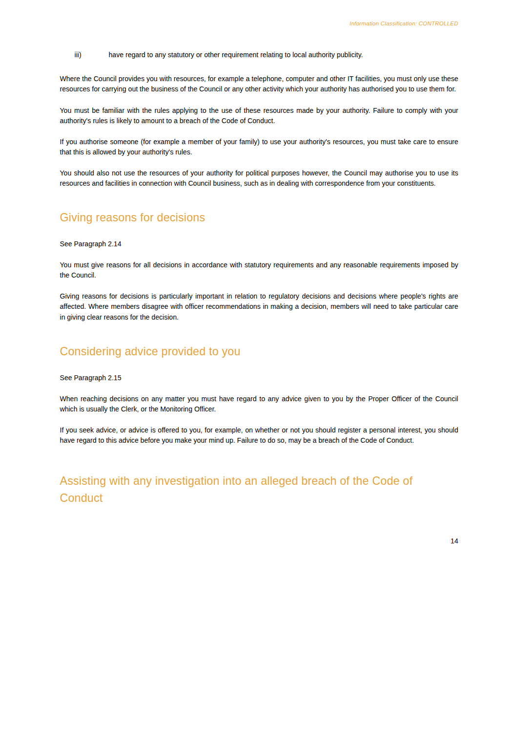Information Classification: CONTROLLED
iii) have regard to any statutory or other requirement relating to local authority publicity.
Where the Council provides you with resources, for example a telephone, computer and other IT facilities, you must only use these resources for carrying out the business of the Council or any other activity which your authority has authorised you to use them for.
You must be familiar with the rules applying to the use of these resources made by your authority. Failure to comply with your authority's rules is likely to amount to a breach of the Code of Conduct.
If you authorise someone (for example a member of your family) to use your authority's resources, you must take care to ensure that this is allowed by your authority's rules.
You should also not use the resources of your authority for political purposes however, the Council may authorise you to use its resources and facilities in connection with Council business, such as in dealing with correspondence from your constituents.
Giving reasons for decisions
See Paragraph 2.14
You must give reasons for all decisions in accordance with statutory requirements and any reasonable requirements imposed by the Council.
Giving reasons for decisions is particularly important in relation to regulatory decisions and decisions where people's rights are affected. Where members disagree with officer recommendations in making a decision, members will need to take particular care in giving clear reasons for the decision.
Considering advice provided to you
See Paragraph 2.15
When reaching decisions on any matter you must have regard to any advice given to you by the Proper Officer of the Council which is usually the Clerk, or the Monitoring Officer.
If you seek advice, or advice is offered to you, for example, on whether or not you should register a personal interest, you should have regard to this advice before you make your mind up. Failure to do so, may be a breach of the Code of Conduct.
Assisting with any investigation into an alleged breach of the Code of Conduct
14